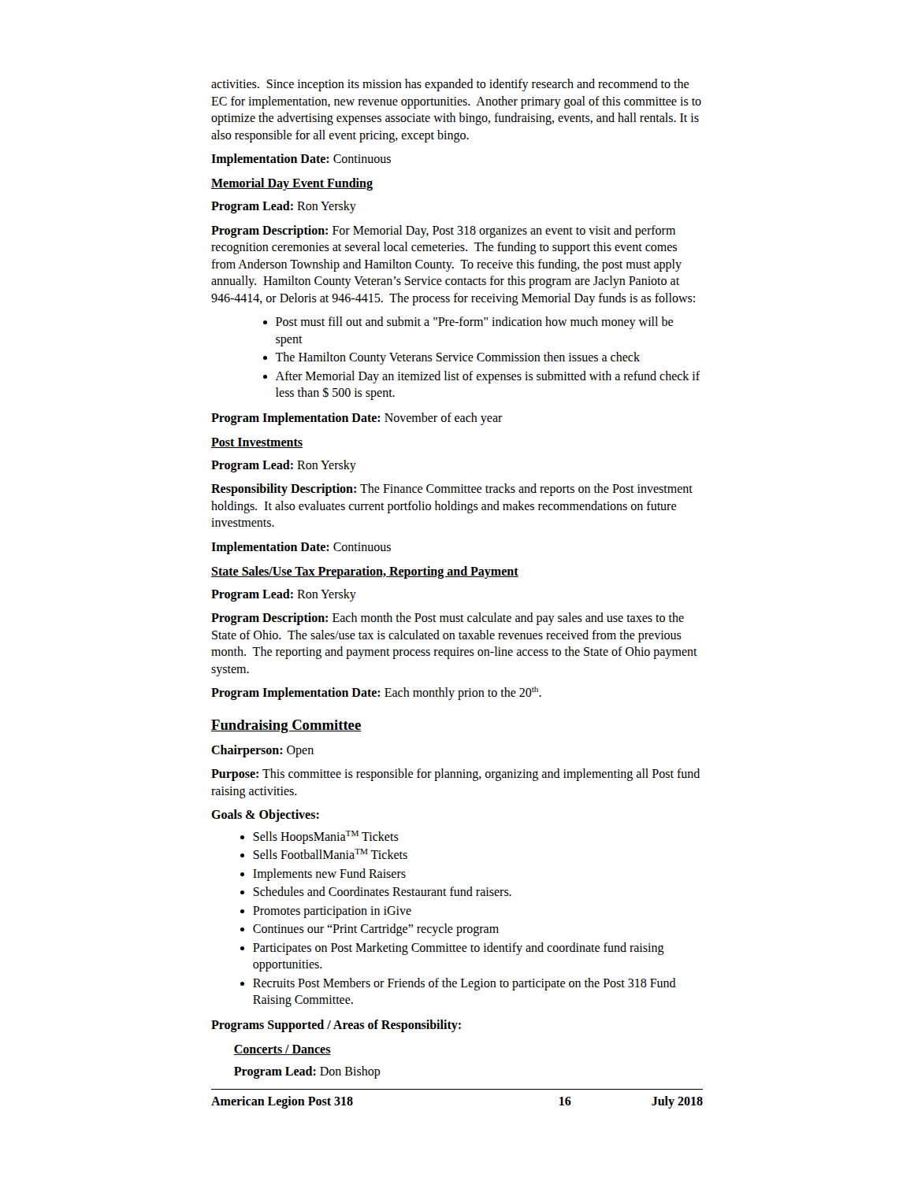activities. Since inception its mission has expanded to identify research and recommend to the EC for implementation, new revenue opportunities. Another primary goal of this committee is to optimize the advertising expenses associate with bingo, fundraising, events, and hall rentals. It is also responsible for all event pricing, except bingo.
Implementation Date: Continuous
Memorial Day Event Funding
Program Lead: Ron Yersky
Program Description: For Memorial Day, Post 318 organizes an event to visit and perform recognition ceremonies at several local cemeteries. The funding to support this event comes from Anderson Township and Hamilton County. To receive this funding, the post must apply annually. Hamilton County Veteran’s Service contacts for this program are Jaclyn Panioto at 946-4414, or Deloris at 946-4415. The process for receiving Memorial Day funds is as follows:
Post must fill out and submit a "Pre-form" indication how much money will be spent
The Hamilton County Veterans Service Commission then issues a check
After Memorial Day an itemized list of expenses is submitted with a refund check if less than $ 500 is spent.
Program Implementation Date: November of each year
Post Investments
Program Lead: Ron Yersky
Responsibility Description: The Finance Committee tracks and reports on the Post investment holdings. It also evaluates current portfolio holdings and makes recommendations on future investments.
Implementation Date: Continuous
State Sales/Use Tax Preparation, Reporting and Payment
Program Lead: Ron Yersky
Program Description: Each month the Post must calculate and pay sales and use taxes to the State of Ohio. The sales/use tax is calculated on taxable revenues received from the previous month. The reporting and payment process requires on-line access to the State of Ohio payment system.
Program Implementation Date: Each monthly prion to the 20th.
Fundraising Committee
Chairperson: Open
Purpose: This committee is responsible for planning, organizing and implementing all Post fund raising activities.
Goals & Objectives:
Sells HoopsManiaTM Tickets
Sells FootballManiaTM Tickets
Implements new Fund Raisers
Schedules and Coordinates Restaurant fund raisers.
Promotes participation in iGive
Continues our “Print Cartridge” recycle program
Participates on Post Marketing Committee to identify and coordinate fund raising opportunities.
Recruits Post Members or Friends of the Legion to participate on the Post 318 Fund Raising Committee.
Programs Supported / Areas of Responsibility:
Concerts / Dances
Program Lead: Don Bishop
| American Legion Post 318 | 16 | July 2018 |